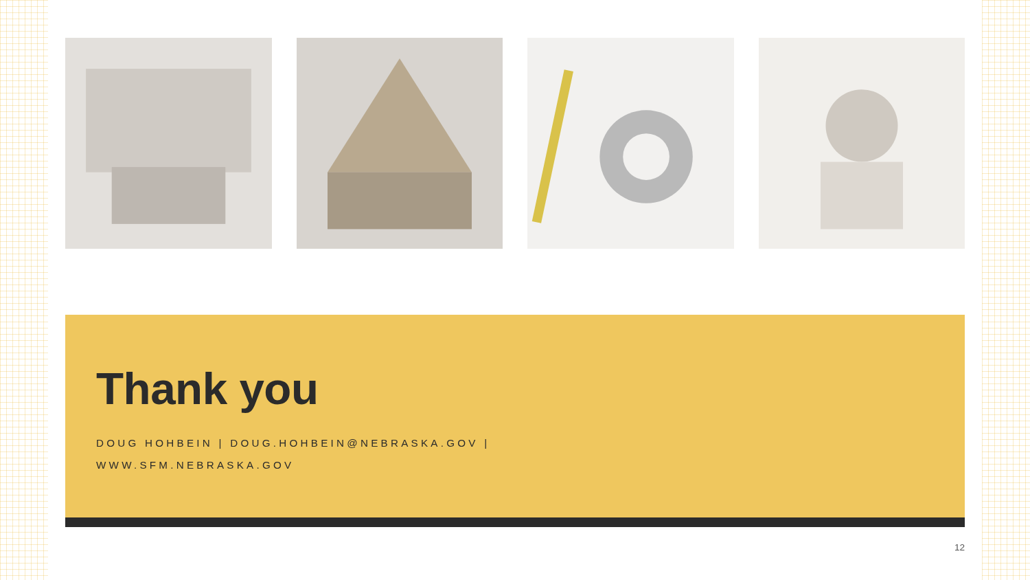Thank you
Doug Hohbein | doug.hohbein@nebraska.gov |
www.sfm.nebraska.gov
12